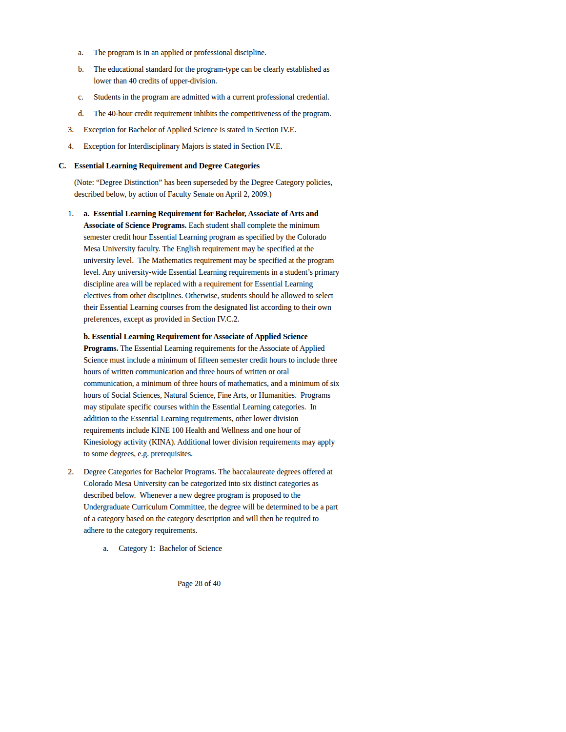a. The program is in an applied or professional discipline.
b. The educational standard for the program-type can be clearly established as lower than 40 credits of upper-division.
c. Students in the program are admitted with a current professional credential.
d. The 40-hour credit requirement inhibits the competitiveness of the program.
3. Exception for Bachelor of Applied Science is stated in Section IV.E.
4. Exception for Interdisciplinary Majors is stated in Section IV.E.
C. Essential Learning Requirement and Degree Categories
(Note: “Degree Distinction” has been superseded by the Degree Category policies, described below, by action of Faculty Senate on April 2, 2009.)
1.
a. Essential Learning Requirement for Bachelor, Associate of Arts and Associate of Science Programs. Each student shall complete the minimum semester credit hour Essential Learning program as specified by the Colorado Mesa University faculty. The English requirement may be specified at the university level. The Mathematics requirement may be specified at the program level. Any university-wide Essential Learning requirements in a student’s primary discipline area will be replaced with a requirement for Essential Learning electives from other disciplines. Otherwise, students should be allowed to select their Essential Learning courses from the designated list according to their own preferences, except as provided in Section IV.C.2.
b. Essential Learning Requirement for Associate of Applied Science Programs. The Essential Learning requirements for the Associate of Applied Science must include a minimum of fifteen semester credit hours to include three hours of written communication and three hours of written or oral communication, a minimum of three hours of mathematics, and a minimum of six hours of Social Sciences, Natural Science, Fine Arts, or Humanities. Programs may stipulate specific courses within the Essential Learning categories. In addition to the Essential Learning requirements, other lower division requirements include KINE 100 Health and Wellness and one hour of Kinesiology activity (KINA). Additional lower division requirements may apply to some degrees, e.g. prerequisites.
2.
Degree Categories for Bachelor Programs. The baccalaureate degrees offered at Colorado Mesa University can be categorized into six distinct categories as described below. Whenever a new degree program is proposed to the Undergraduate Curriculum Committee, the degree will be determined to be a part of a category based on the category description and will then be required to adhere to the category requirements.
a. Category 1: Bachelor of Science
Page 28 of 40